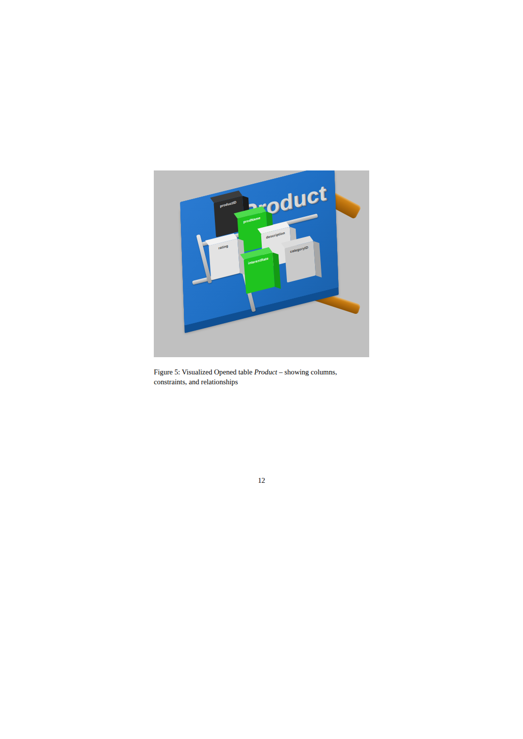Product
productID
prodName
description
categoryID
rating
interestRate
Figure 5: Visualized Opened table Product – showing columns, constraints, and relationships
12